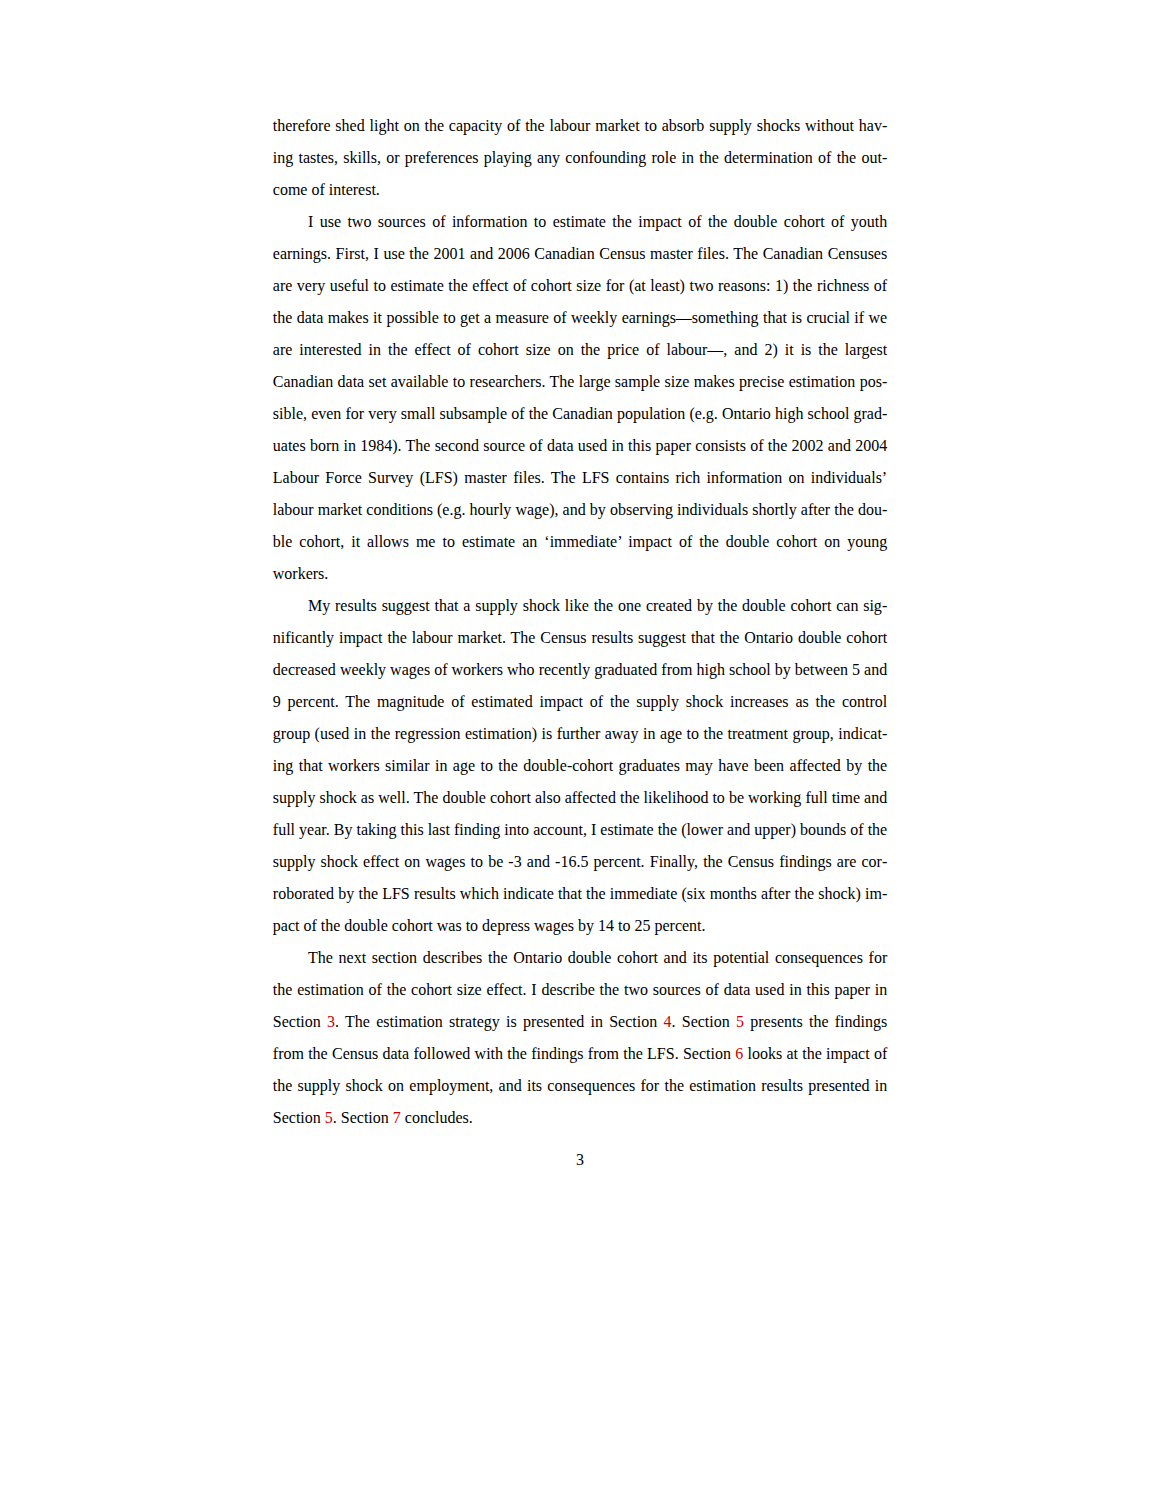therefore shed light on the capacity of the labour market to absorb supply shocks without having tastes, skills, or preferences playing any confounding role in the determination of the outcome of interest.
I use two sources of information to estimate the impact of the double cohort of youth earnings. First, I use the 2001 and 2006 Canadian Census master files. The Canadian Censuses are very useful to estimate the effect of cohort size for (at least) two reasons: 1) the richness of the data makes it possible to get a measure of weekly earnings—something that is crucial if we are interested in the effect of cohort size on the price of labour—, and 2) it is the largest Canadian data set available to researchers. The large sample size makes precise estimation possible, even for very small subsample of the Canadian population (e.g. Ontario high school graduates born in 1984). The second source of data used in this paper consists of the 2002 and 2004 Labour Force Survey (LFS) master files. The LFS contains rich information on individuals’ labour market conditions (e.g. hourly wage), and by observing individuals shortly after the double cohort, it allows me to estimate an ‘immediate’ impact of the double cohort on young workers.
My results suggest that a supply shock like the one created by the double cohort can significantly impact the labour market. The Census results suggest that the Ontario double cohort decreased weekly wages of workers who recently graduated from high school by between 5 and 9 percent. The magnitude of estimated impact of the supply shock increases as the control group (used in the regression estimation) is further away in age to the treatment group, indicating that workers similar in age to the double-cohort graduates may have been affected by the supply shock as well. The double cohort also affected the likelihood to be working full time and full year. By taking this last finding into account, I estimate the (lower and upper) bounds of the supply shock effect on wages to be -3 and -16.5 percent. Finally, the Census findings are corroborated by the LFS results which indicate that the immediate (six months after the shock) impact of the double cohort was to depress wages by 14 to 25 percent.
The next section describes the Ontario double cohort and its potential consequences for the estimation of the cohort size effect. I describe the two sources of data used in this paper in Section 3. The estimation strategy is presented in Section 4. Section 5 presents the findings from the Census data followed with the findings from the LFS. Section 6 looks at the impact of the supply shock on employment, and its consequences for the estimation results presented in Section 5. Section 7 concludes.
3